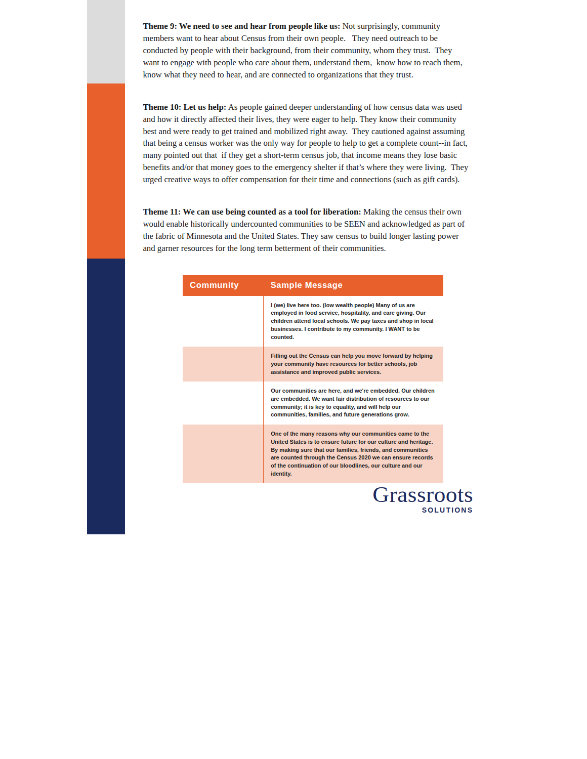Theme 9: We need to see and hear from people like us: Not surprisingly, community members want to hear about Census from their own people. They need outreach to be conducted by people with their background, from their community, whom they trust. They want to engage with people who care about them, understand them, know how to reach them, know what they need to hear, and are connected to organizations that they trust.
Theme 10: Let us help: As people gained deeper understanding of how census data was used and how it directly affected their lives, they were eager to help. They know their community best and were ready to get trained and mobilized right away. They cautioned against assuming that being a census worker was the only way for people to help to get a complete count--in fact, many pointed out that if they get a short-term census job, that income means they lose basic benefits and/or that money goes to the emergency shelter if that’s where they were living. They urged creative ways to offer compensation for their time and connections (such as gift cards).
Theme 11: We can use being counted as a tool for liberation: Making the census their own would enable historically undercounted communities to be SEEN and acknowledged as part of the fabric of Minnesota and the United States. They saw census to build longer lasting power and garner resources for the long term betterment of their communities.
| Community | Sample Message |
| --- | --- |
| | I (we) live here too. (low wealth people) Many of us are employed in food service, hospitality, and care giving. Our children attend local schools. We pay taxes and shop in local businesses. I contribute to my community. I WANT to be counted. |
| | Filling out the Census can help you move forward by helping your community have resources for better schools, job assistance and improved public services. |
| | Our communities are here, and we're embedded. Our children are embedded. We want fair distribution of resources to our community; it is key to equality, and will help our communities, families, and future generations grow. |
| | One of the many reasons why our communities came to the United States is to ensure future for our culture and heritage. By making sure that our families, friends, and communities are counted through the Census 2020 we can ensure records of the continuation of our bloodlines, our culture and our identity. |
Grassroots
SOLUTIONS